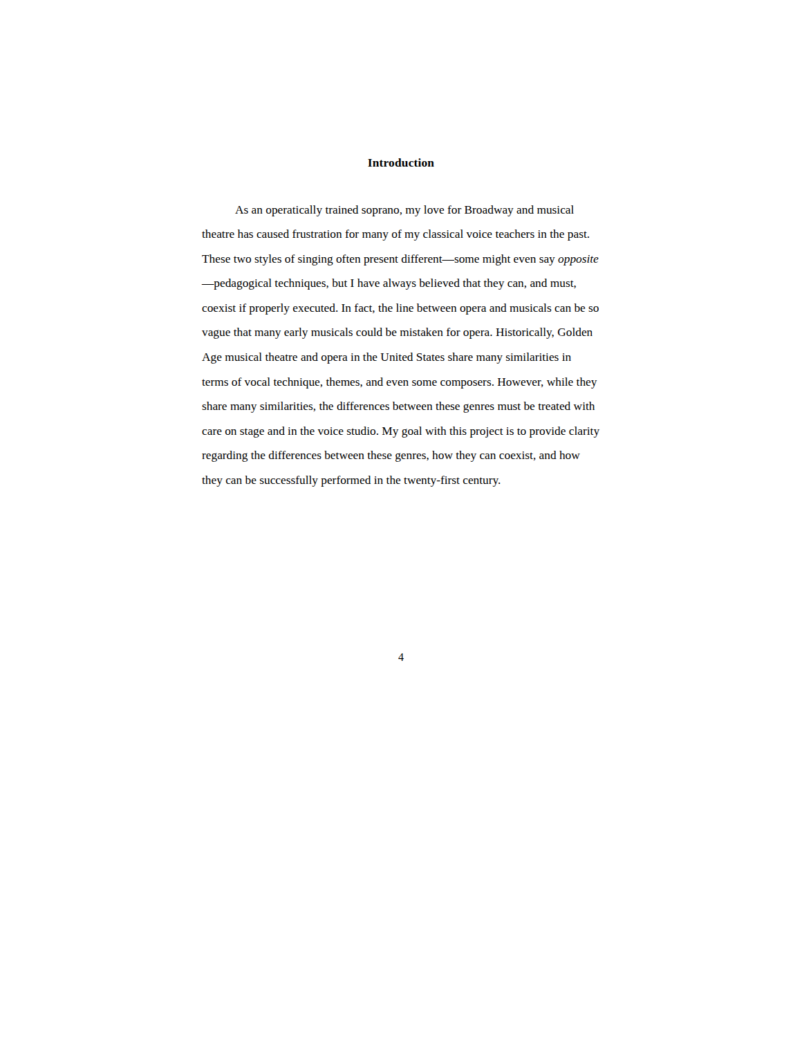Introduction
As an operatically trained soprano, my love for Broadway and musical theatre has caused frustration for many of my classical voice teachers in the past. These two styles of singing often present different—some might even say opposite—pedagogical techniques, but I have always believed that they can, and must, coexist if properly executed. In fact, the line between opera and musicals can be so vague that many early musicals could be mistaken for opera. Historically, Golden Age musical theatre and opera in the United States share many similarities in terms of vocal technique, themes, and even some composers. However, while they share many similarities, the differences between these genres must be treated with care on stage and in the voice studio. My goal with this project is to provide clarity regarding the differences between these genres, how they can coexist, and how they can be successfully performed in the twenty-first century.
4